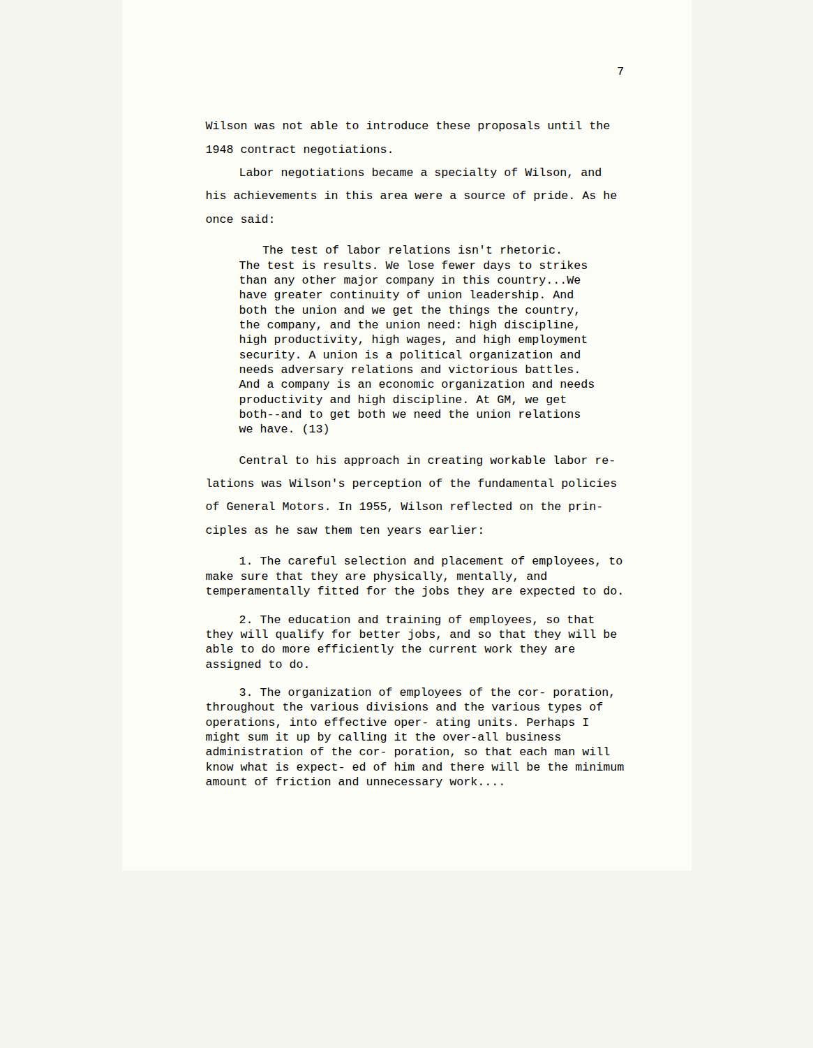7
Wilson was not able to introduce these proposals until the 1948 contract negotiations.
Labor negotiations became a specialty of Wilson, and his achievements in this area were a source of pride. As he once said:
The test of labor relations isn't rhetoric.
The test is results. We lose fewer days to strikes
than any other major company in this country...We
have greater continuity of union leadership. And
both the union and we get the things the country,
the company, and the union need: high discipline,
high productivity, high wages, and high employment
security. A union is a political organization and
needs adversary relations and victorious battles.
And a company is an economic organization and needs
productivity and high discipline. At GM, we get
both--and to get both we need the union relations
we have. (13)
Central to his approach in creating workable labor re-
lations was Wilson's perception of the fundamental policies
of General Motors. In 1955, Wilson reflected on the prin-
ciples as he saw them ten years earlier:
1. The careful selection and placement of employees, to make sure that they are physically, mentally, and temperamentally fitted for the jobs they are expected to do.
2. The education and training of employees, so that they will qualify for better jobs, and so that they will be able to do more efficiently the current work they are assigned to do.
3. The organization of employees of the cor- poration, throughout the various divisions and the various types of operations, into effective oper- ating units. Perhaps I might sum it up by calling it the over-all business administration of the cor- poration, so that each man will know what is expect- ed of him and there will be the minimum amount of friction and unnecessary work....